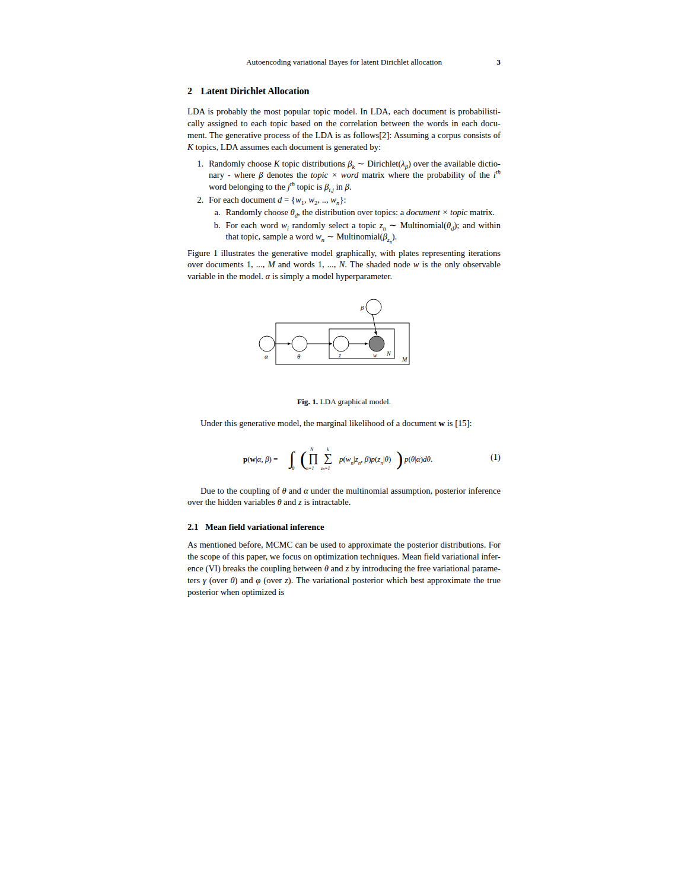Autoencoding variational Bayes for latent Dirichlet allocation 3
2 Latent Dirichlet Allocation
LDA is probably the most popular topic model. In LDA, each document is probabilistically assigned to each topic based on the correlation between the words in each document. The generative process of the LDA is as follows[2]: Assuming a corpus consists of K topics, LDA assumes each document is generated by:
Randomly choose K topic distributions βk ∼ Dirichlet(λβ) over the available dictionary - where β denotes the topic × word matrix where the probability of the ith word belonging to the jth topic is βi,j in β.
For each document d = {w1, w2, .., wn}:
Randomly choose θd, the distribution over topics: a document × topic matrix.
For each word wi randomly select a topic zn ∼ Multinomial(θd); and within that topic, sample a word wn ∼ Multinomial(βzn).
Figure 1 illustrates the generative model graphically, with plates representing iterations over documents 1, ..., M and words 1, ..., N. The shaded node w is the only observable variable in the model. α is simply a model hyperparameter.
β M N α θ z w
Fig. 1. LDA graphical model.
Under this generative model, the marginal likelihood of a document w is [15]:
p(w|α, β) = ∫ θ ( ∏ n=1 N ∑ zn=1 k p(wn|zn, β)p(zn|θ) ) p(θ|α)dθ. (1)
Due to the coupling of θ and α under the multinomial assumption, posterior inference over the hidden variables θ and z is intractable.
2.1 Mean field variational inference
As mentioned before, MCMC can be used to approximate the posterior distributions. For the scope of this paper, we focus on optimization techniques. Mean field variational inference (VI) breaks the coupling between θ and z by introducing the free variational parameters γ (over θ) and φ (over z). The variational posterior which best approximate the true posterior when optimized is